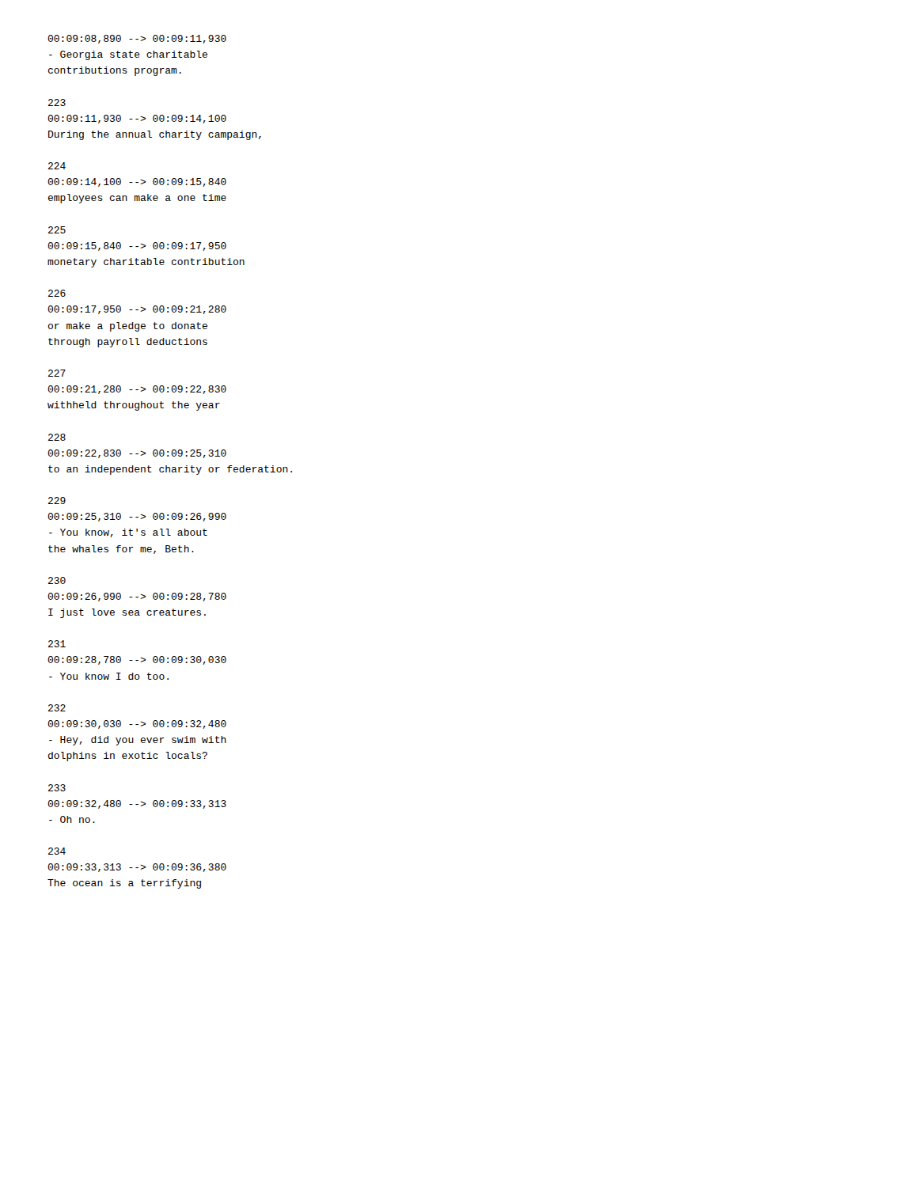00:09:08,890 --> 00:09:11,930
- Georgia state charitable
contributions program.

223
00:09:11,930 --> 00:09:14,100
During the annual charity campaign,

224
00:09:14,100 --> 00:09:15,840
employees can make a one time

225
00:09:15,840 --> 00:09:17,950
monetary charitable contribution

226
00:09:17,950 --> 00:09:21,280
or make a pledge to donate
through payroll deductions

227
00:09:21,280 --> 00:09:22,830
withheld throughout the year

228
00:09:22,830 --> 00:09:25,310
to an independent charity or federation.

229
00:09:25,310 --> 00:09:26,990
- You know, it's all about
the whales for me, Beth.

230
00:09:26,990 --> 00:09:28,780
I just love sea creatures.

231
00:09:28,780 --> 00:09:30,030
- You know I do too.

232
00:09:30,030 --> 00:09:32,480
- Hey, did you ever swim with
dolphins in exotic locals?

233
00:09:32,480 --> 00:09:33,313
- Oh no.

234
00:09:33,313 --> 00:09:36,380
The ocean is a terrifying